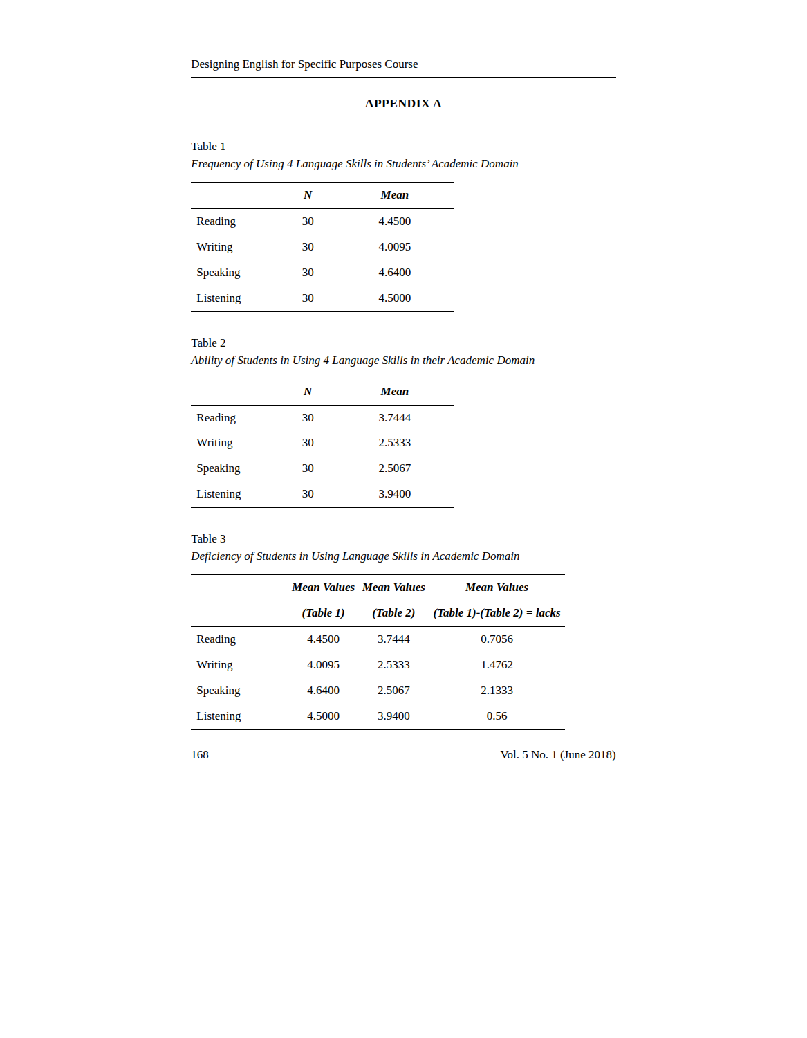Designing English for Specific Purposes Course
APPENDIX A
Table 1
Frequency of Using 4 Language Skills in Students’ Academic Domain
| | N | Mean |
| --- | --- | --- |
| Reading | 30 | 4.4500 |
| Writing | 30 | 4.0095 |
| Speaking | 30 | 4.6400 |
| Listening | 30 | 4.5000 |
Table 2
Ability of Students in Using 4 Language Skills in their Academic Domain
| | N | Mean |
| --- | --- | --- |
| Reading | 30 | 3.7444 |
| Writing | 30 | 2.5333 |
| Speaking | 30 | 2.5067 |
| Listening | 30 | 3.9400 |
Table 3
Deficiency of Students in Using Language Skills in Academic Domain
| | Mean Values | Mean Values | Mean Values |
| --- | --- | --- | --- |
| | (Table 1) | (Table 2) | (Table 1)-(Table 2) = lacks |
| Reading | 4.4500 | 3.7444 | 0.7056 |
| Writing | 4.0095 | 2.5333 | 1.4762 |
| Speaking | 4.6400 | 2.5067 | 2.1333 |
| Listening | 4.5000 | 3.9400 | 0.56 |
168 Vol. 5 No. 1 (June 2018)